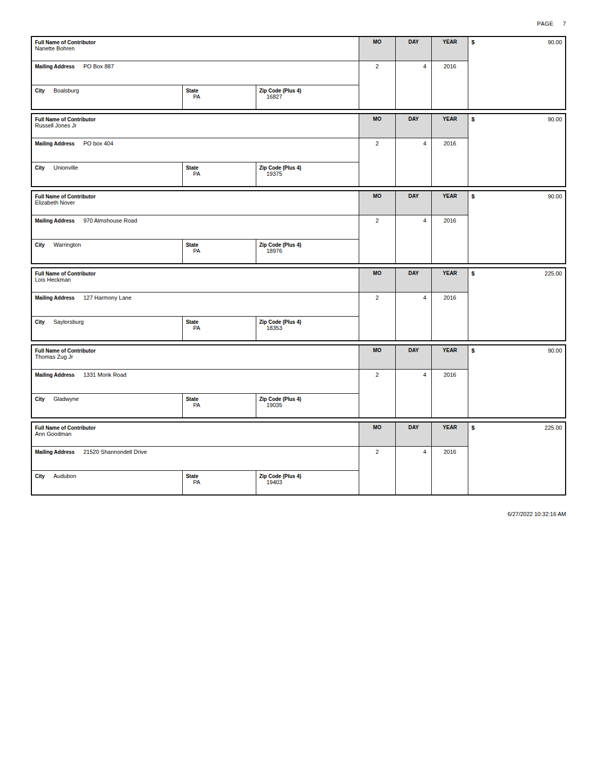PAGE7
| Full Name of Contributor Nanette Bohren | MO | DAY | YEAR | $ 90.00 |
| Mailing Address PO Box 887 | 2 | 4 | 2016 |
| City Boalsburg | State PA | Zip Code (Plus 4) 16827 |
| Full Name of Contributor Russell Jones Jr | MO | DAY | YEAR | $ 90.00 |
| Mailing Address PO box 404 | 2 | 4 | 2016 |
| City Unionville | State PA | Zip Code (Plus 4) 19375 |
| Full Name of Contributor Elizabeth Nover | MO | DAY | YEAR | $ 90.00 |
| Mailing Address 970 Almshouse Road | 2 | 4 | 2016 |
| City Warrington | State PA | Zip Code (Plus 4) 18976 |
| Full Name of Contributor Lois Heckman | MO | DAY | YEAR | $ 225.00 |
| Mailing Address 127 Harmony Lane | 2 | 4 | 2016 |
| City Saylorsburg | State PA | Zip Code (Plus 4) 18353 |
| Full Name of Contributor Thomas Zug Jr | MO | DAY | YEAR | $ 90.00 |
| Mailing Address 1331 Monk Road | 2 | 4 | 2016 |
| City Gladwyne | State PA | Zip Code (Plus 4) 19035 |
| Full Name of Contributor Ann Goodman | MO | DAY | YEAR | $ 225.00 |
| Mailing Address 21520 Shannondell Drive | 2 | 4 | 2016 |
| City Audubon | State PA | Zip Code (Plus 4) 19403 |
6/27/2022 10:32:16 AM